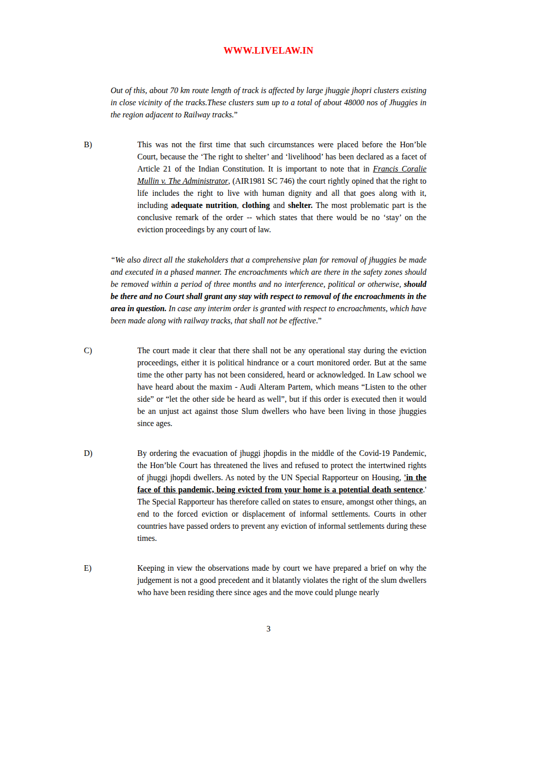WWW.LIVELAW.IN
Out of this, about 70 km route length of track is affected by large jhuggie jhopri clusters existing in close vicinity of the tracks.These clusters sum up to a total of about 48000 nos of Jhuggies in the region adjacent to Railway tracks.”
B) This was not the first time that such circumstances were placed before the Hon’ble Court, because the ‘The right to shelter’ and ‘livelihood’ has been declared as a facet of Article 21 of the Indian Constitution. It is important to note that in Francis Coralie Mullin v. The Administrato r, (AIR1981 SC 746) the court rightly opined that the right to life includes the right to live with human dignity and all that goes along with it, including adequate nutrition, clothing and shelter. The most problematic part is the conclusive remark of the order -- which states that there would be no ‘stay’ on the eviction proceedings by any court of law.
“We also direct all the stakeholders that a comprehensive plan for removal of jhuggies be made and executed in a phased manner. The encroachments which are there in the safety zones should be removed within a period of three months and no interference, political or otherwise, should be there and no Court shall grant any stay with respect to removal of the encroachments in the area in question. In case any interim order is granted with respect to encroachments, which have been made along with railway tracks, that shall not be effective.”
C) The court made it clear that there shall not be any operational stay during the eviction proceedings, either it is political hindrance or a court monitored order. But at the same time the other party has not been considered, heard or acknowledged. In Law school we have heard about the maxim - Audi Alteram Partem, which means “Listen to the other side” or “let the other side be heard as well”, but if this order is executed then it would be an unjust act against those Slum dwellers who have been living in those jhuggies since ages.
D) By ordering the evacuation of jhuggi jhopdis in the middle of the Covid-19 Pandemic, the Hon’ble Court has threatened the lives and refused to protect the intertwined rights of jhuggi jhopdi dwellers. As noted by the UN Special Rapporteur on Housing, 'in the face of this pandemic, being evicted from your home is a potential death sentence.' The Special Rapporteur has therefore called on states to ensure, amongst other things, an end to the forced eviction or displacement of informal settlements. Courts in other countries have passed orders to prevent any eviction of informal settlements during these times.
E) Keeping in view the observations made by court we have prepared a brief on why the judgement is not a good precedent and it blatantly violates the right of the slum dwellers who have been residing there since ages and the move could plunge nearly
3